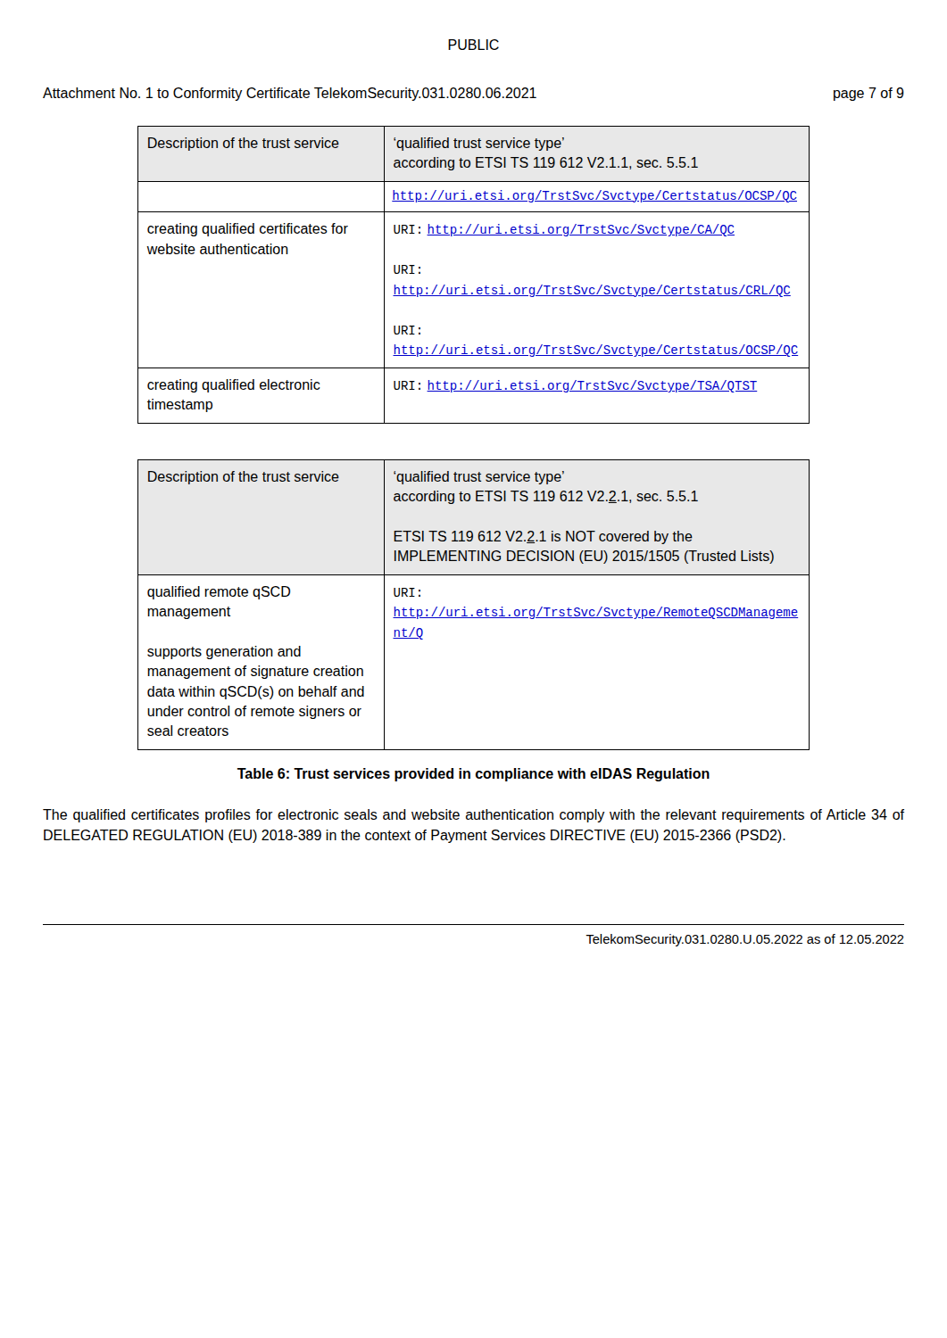PUBLIC
Attachment No. 1 to Conformity Certificate TelekomSecurity.031.0280.06.2021 page 7 of 9
| Description of the trust service | ‘qualified trust service type’ according to ETSI TS 119 612 V2.1.1, sec. 5.5.1 |
| | http://uri.etsi.org/TrstSvc/Svctype/Certstatus/OCSP/QC |
| creating qualified certificates for website authentication | URI: http://uri.etsi.org/TrstSvc/Svctype/CA/QC URI: http://uri.etsi.org/TrstSvc/Svctype/Certstatus/CRL/QC URI: http://uri.etsi.org/TrstSvc/Svctype/Certstatus/OCSP/QC |
| creating qualified electronic timestamp | URI: http://uri.etsi.org/TrstSvc/Svctype/TSA/QTST |
| Description of the trust service | ‘qualified trust service type’ according to ETSI TS 119 612 V2. 2 .1, sec. 5.5.1 ETSI TS 119 612 V2. 2 .1 is NOT covered by the IMPLEMENTING DECISION (EU) 2015/1505 (Trusted Lists) |
| qualified remote qSCD management supports generation and management of signature creation data within qSCD(s) on behalf and under control of remote signers or seal creators | URI: http://uri.etsi.org/TrstSvc/Svctype/RemoteQSCDManagement/Q |
Table 6: Trust services provided in compliance with eIDAS Regulation
The qualified certificates profiles for electronic seals and website authentication comply with the relevant requirements of Article 34 of DELEGATED REGULATION (EU) 2018-389 in the context of Payment Services DIRECTIVE (EU) 2015-2366 (PSD2).
TelekomSecurity.031.0280.U.05.2022 as of 12.05.2022